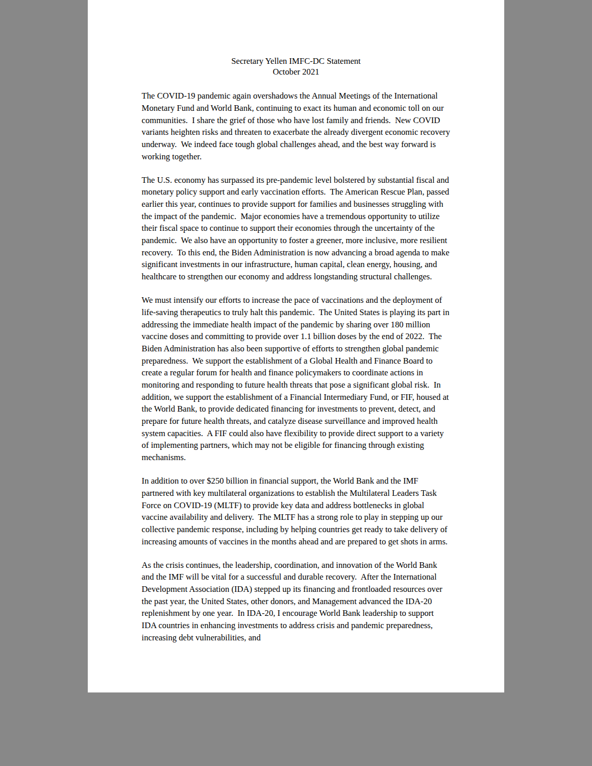Secretary Yellen IMFC-DC Statement October 2021
The COVID-19 pandemic again overshadows the Annual Meetings of the International Monetary Fund and World Bank, continuing to exact its human and economic toll on our communities. I share the grief of those who have lost family and friends. New COVID variants heighten risks and threaten to exacerbate the already divergent economic recovery underway. We indeed face tough global challenges ahead, and the best way forward is working together.
The U.S. economy has surpassed its pre-pandemic level bolstered by substantial fiscal and monetary policy support and early vaccination efforts. The American Rescue Plan, passed earlier this year, continues to provide support for families and businesses struggling with the impact of the pandemic. Major economies have a tremendous opportunity to utilize their fiscal space to continue to support their economies through the uncertainty of the pandemic. We also have an opportunity to foster a greener, more inclusive, more resilient recovery. To this end, the Biden Administration is now advancing a broad agenda to make significant investments in our infrastructure, human capital, clean energy, housing, and healthcare to strengthen our economy and address longstanding structural challenges.
We must intensify our efforts to increase the pace of vaccinations and the deployment of life-saving therapeutics to truly halt this pandemic. The United States is playing its part in addressing the immediate health impact of the pandemic by sharing over 180 million vaccine doses and committing to provide over 1.1 billion doses by the end of 2022. The Biden Administration has also been supportive of efforts to strengthen global pandemic preparedness. We support the establishment of a Global Health and Finance Board to create a regular forum for health and finance policymakers to coordinate actions in monitoring and responding to future health threats that pose a significant global risk. In addition, we support the establishment of a Financial Intermediary Fund, or FIF, housed at the World Bank, to provide dedicated financing for investments to prevent, detect, and prepare for future health threats, and catalyze disease surveillance and improved health system capacities. A FIF could also have flexibility to provide direct support to a variety of implementing partners, which may not be eligible for financing through existing mechanisms.
In addition to over $250 billion in financial support, the World Bank and the IMF partnered with key multilateral organizations to establish the Multilateral Leaders Task Force on COVID-19 (MLTF) to provide key data and address bottlenecks in global vaccine availability and delivery. The MLTF has a strong role to play in stepping up our collective pandemic response, including by helping countries get ready to take delivery of increasing amounts of vaccines in the months ahead and are prepared to get shots in arms.
As the crisis continues, the leadership, coordination, and innovation of the World Bank and the IMF will be vital for a successful and durable recovery. After the International Development Association (IDA) stepped up its financing and frontloaded resources over the past year, the United States, other donors, and Management advanced the IDA-20 replenishment by one year. In IDA-20, I encourage World Bank leadership to support IDA countries in enhancing investments to address crisis and pandemic preparedness, increasing debt vulnerabilities, and